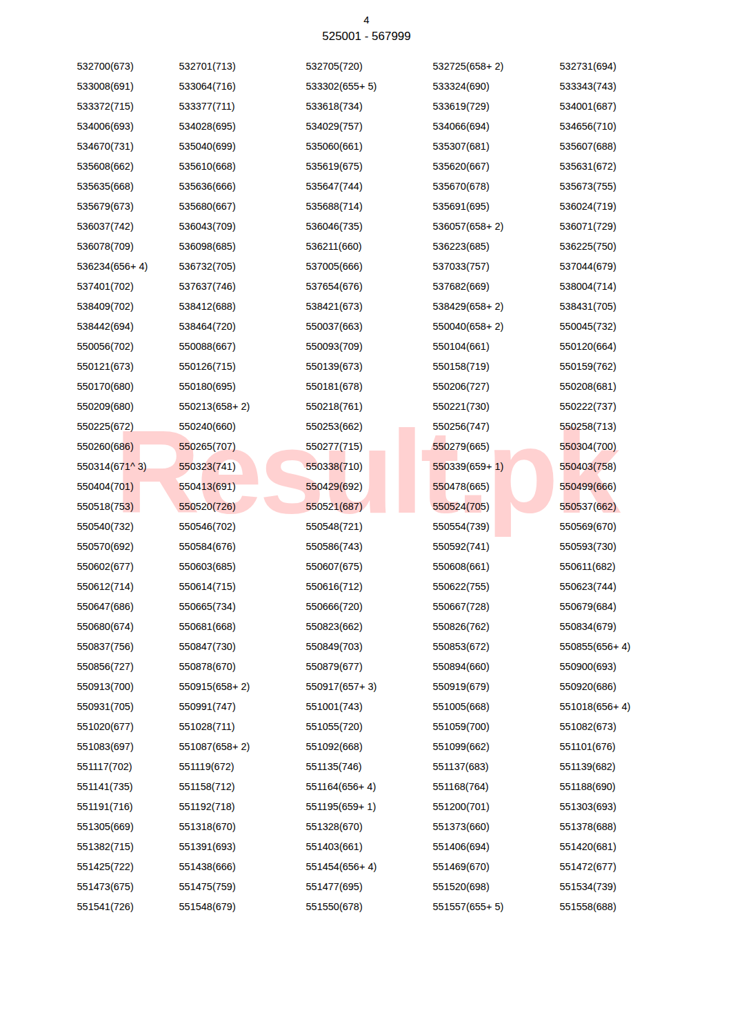4
525001 - 567999
Result.pk
| 532700(673) | 532701(713) | 532705(720) | 532725(658+ 2) | 532731(694) |
| 533008(691) | 533064(716) | 533302(655+ 5) | 533324(690) | 533343(743) |
| 533372(715) | 533377(711) | 533618(734) | 533619(729) | 534001(687) |
| 534006(693) | 534028(695) | 534029(757) | 534066(694) | 534656(710) |
| 534670(731) | 535040(699) | 535060(661) | 535307(681) | 535607(688) |
| 535608(662) | 535610(668) | 535619(675) | 535620(667) | 535631(672) |
| 535635(668) | 535636(666) | 535647(744) | 535670(678) | 535673(755) |
| 535679(673) | 535680(667) | 535688(714) | 535691(695) | 536024(719) |
| 536037(742) | 536043(709) | 536046(735) | 536057(658+ 2) | 536071(729) |
| 536078(709) | 536098(685) | 536211(660) | 536223(685) | 536225(750) |
| 536234(656+ 4) | 536732(705) | 537005(666) | 537033(757) | 537044(679) |
| 537401(702) | 537637(746) | 537654(676) | 537682(669) | 538004(714) |
| 538409(702) | 538412(688) | 538421(673) | 538429(658+ 2) | 538431(705) |
| 538442(694) | 538464(720) | 550037(663) | 550040(658+ 2) | 550045(732) |
| 550056(702) | 550088(667) | 550093(709) | 550104(661) | 550120(664) |
| 550121(673) | 550126(715) | 550139(673) | 550158(719) | 550159(762) |
| 550170(680) | 550180(695) | 550181(678) | 550206(727) | 550208(681) |
| 550209(680) | 550213(658+ 2) | 550218(761) | 550221(730) | 550222(737) |
| 550225(672) | 550240(660) | 550253(662) | 550256(747) | 550258(713) |
| 550260(686) | 550265(707) | 550277(715) | 550279(665) | 550304(700) |
| 550314(671^ 3) | 550323(741) | 550338(710) | 550339(659+ 1) | 550403(758) |
| 550404(701) | 550413(691) | 550429(692) | 550478(665) | 550499(666) |
| 550518(753) | 550520(726) | 550521(687) | 550524(705) | 550537(662) |
| 550540(732) | 550546(702) | 550548(721) | 550554(739) | 550569(670) |
| 550570(692) | 550584(676) | 550586(743) | 550592(741) | 550593(730) |
| 550602(677) | 550603(685) | 550607(675) | 550608(661) | 550611(682) |
| 550612(714) | 550614(715) | 550616(712) | 550622(755) | 550623(744) |
| 550647(686) | 550665(734) | 550666(720) | 550667(728) | 550679(684) |
| 550680(674) | 550681(668) | 550823(662) | 550826(762) | 550834(679) |
| 550837(756) | 550847(730) | 550849(703) | 550853(672) | 550855(656+ 4) |
| 550856(727) | 550878(670) | 550879(677) | 550894(660) | 550900(693) |
| 550913(700) | 550915(658+ 2) | 550917(657+ 3) | 550919(679) | 550920(686) |
| 550931(705) | 550991(747) | 551001(743) | 551005(668) | 551018(656+ 4) |
| 551020(677) | 551028(711) | 551055(720) | 551059(700) | 551082(673) |
| 551083(697) | 551087(658+ 2) | 551092(668) | 551099(662) | 551101(676) |
| 551117(702) | 551119(672) | 551135(746) | 551137(683) | 551139(682) |
| 551141(735) | 551158(712) | 551164(656+ 4) | 551168(764) | 551188(690) |
| 551191(716) | 551192(718) | 551195(659+ 1) | 551200(701) | 551303(693) |
| 551305(669) | 551318(670) | 551328(670) | 551373(660) | 551378(688) |
| 551382(715) | 551391(693) | 551403(661) | 551406(694) | 551420(681) |
| 551425(722) | 551438(666) | 551454(656+ 4) | 551469(670) | 551472(677) |
| 551473(675) | 551475(759) | 551477(695) | 551520(698) | 551534(739) |
| 551541(726) | 551548(679) | 551550(678) | 551557(655+ 5) | 551558(688) |